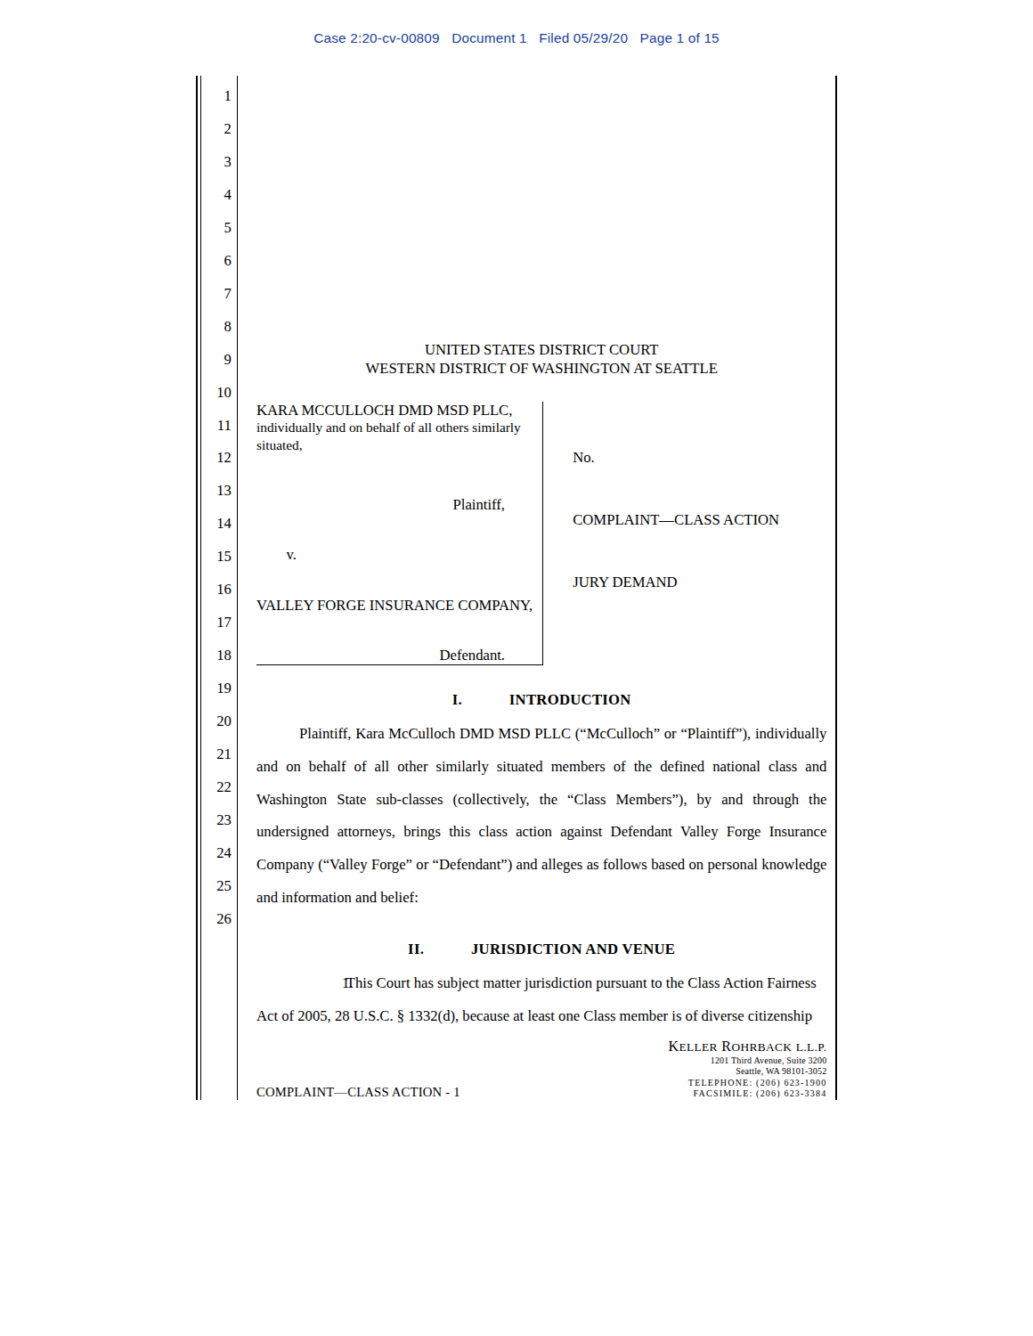Case 2:20-cv-00809 Document 1 Filed 05/29/20 Page 1 of 15
1
2
3
4
5
6
7
8
9
10
11
12
13
14
15
16
17
18
19
20
21
22
23
24
25
26
UNITED STATES DISTRICT COURT
WESTERN DISTRICT OF WASHINGTON AT SEATTLE
KARA MCCULLOCH DMD MSD PLLC,
individually and on behalf of all others similarly situated,
Plaintiff,
v.
VALLEY FORGE INSURANCE COMPANY,
Defendant.
No.
COMPLAINT—CLASS ACTION
JURY DEMAND
I. INTRODUCTION
Plaintiff, Kara McCulloch DMD MSD PLLC (“McCulloch” or “Plaintiff”), individually and on behalf of all other similarly situated members of the defined national class and Washington State sub-classes (collectively, the “Class Members”), by and through the undersigned attorneys, brings this class action against Defendant Valley Forge Insurance Company (“Valley Forge” or “Defendant”) and alleges as follows based on personal knowledge and information and belief:
II. JURISDICTION AND VENUE
1. This Court has subject matter jurisdiction pursuant to the Class Action Fairness
Act of 2005, 28 U.S.C. § 1332(d), because at least one Class member is of diverse citizenship
COMPLAINT—CLASS ACTION - 1
KELLER ROHRBACK L.L.P.
1201 Third Avenue, Suite 3200
Seattle, WA 98101-3052
TELEPHONE: (206) 623-1900
FACSIMILE: (206) 623-3384